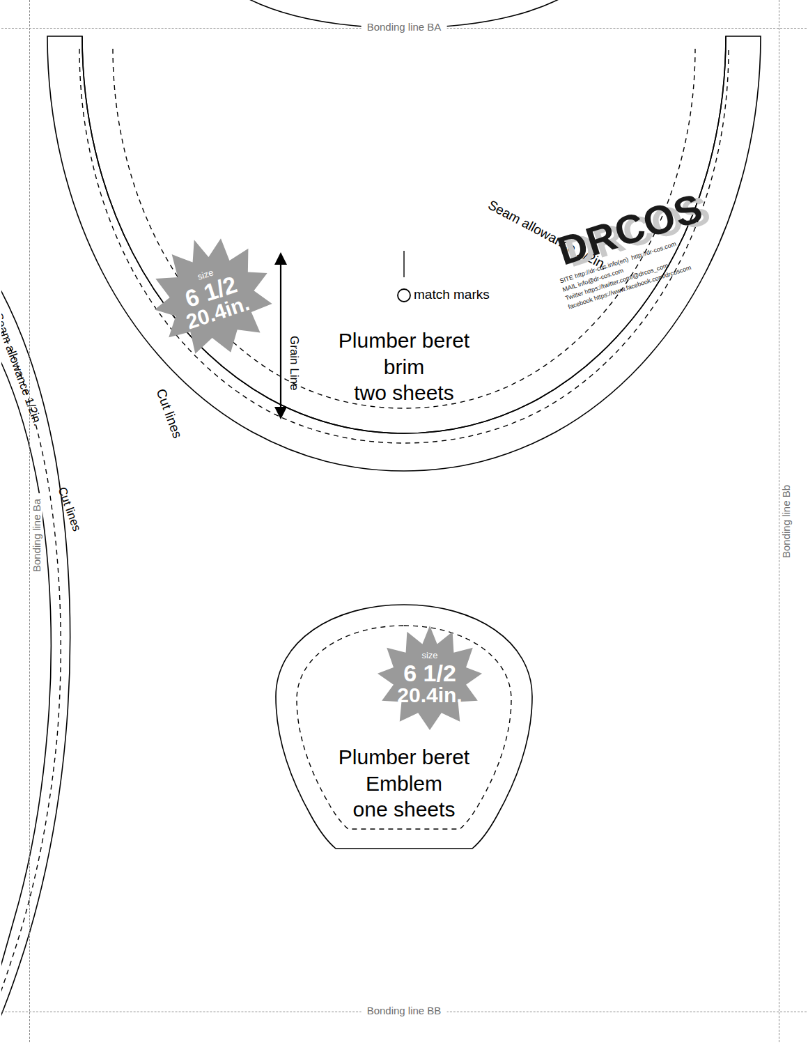Bonding line BA
Bonding line BB
Bonding line Ba
Bonding line Bb
Plumber beret
brim
two sheets
Seam allowance 1/2in.
Cut lines
match marks
Grain Line
size 6 1/2 20.4in.
DRCOS DRCOS
SITE http://dr-cos.info(en) http://dr-cos.com
MAIL info@dr-cos.com
Twitter https://twitter.com/@drcos_com
facebook https://www.facebook.com/drcoscom
Seam allowance 1/2in.
Cut lines
Plumber beret
Emblem
one sheets
size 6 1/2 20.4in.